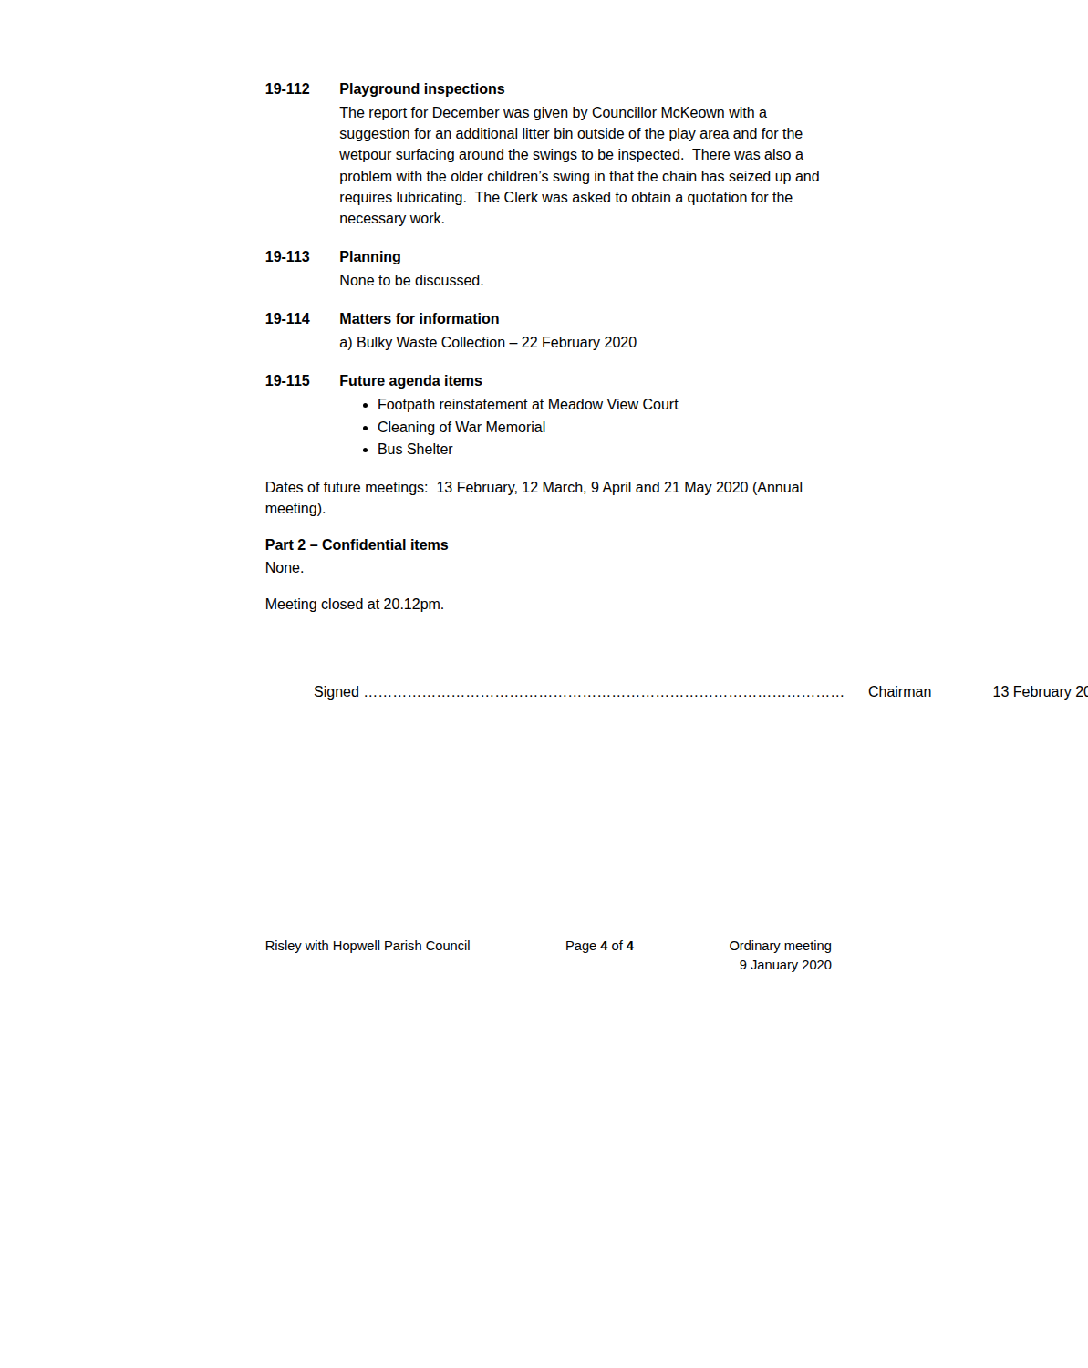19-112
Playground inspections
The report for December was given by Councillor McKeown with a suggestion for an additional litter bin outside of the play area and for the wetpour surfacing around the swings to be inspected. There was also a problem with the older children’s swing in that the chain has seized up and requires lubricating. The Clerk was asked to obtain a quotation for the necessary work.
19-113
Planning
None to be discussed.
19-114
Matters for information
a) Bulky Waste Collection – 22 February 2020
19-115
Future agenda items
Footpath reinstatement at Meadow View Court
Cleaning of War Memorial
Bus Shelter
Dates of future meetings: 13 February, 12 March, 9 April and 21 May 2020 (Annual meeting).
Part 2 – Confidential items
None.
Meeting closed at 20.12pm.
Signed ………………………………………………………………………………………Chairman 13 February 2020
Risley with Hopwell Parish Council
Page 4 of 4
Ordinary meeting
9 January 2020